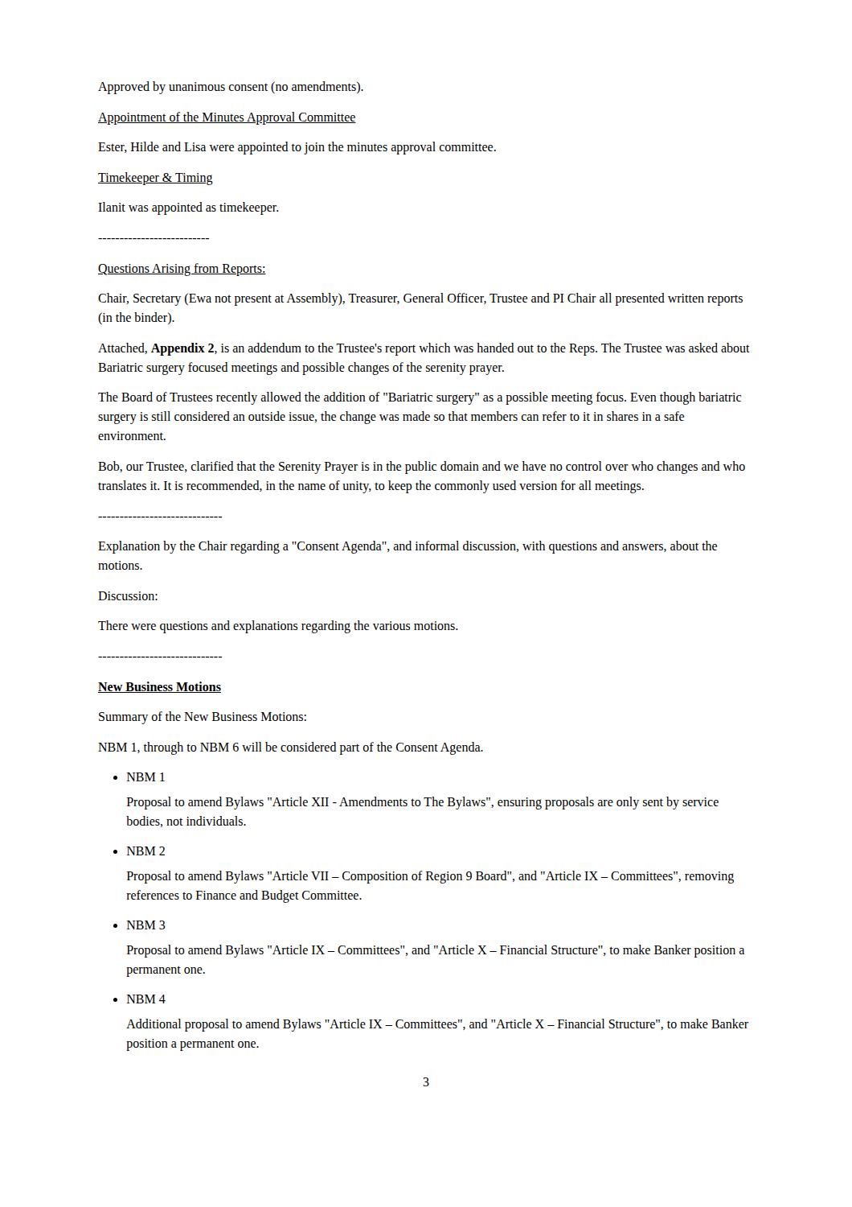Approved by unanimous consent (no amendments).
Appointment of the Minutes Approval Committee
Ester, Hilde and Lisa were appointed to join the minutes approval committee.
Timekeeper & Timing
Ilanit was appointed as timekeeper.
--------------------------
Questions Arising from Reports:
Chair, Secretary (Ewa not present at Assembly), Treasurer, General Officer, Trustee and PI Chair all presented written reports (in the binder).
Attached, Appendix 2, is an addendum to the Trustee's report which was handed out to the Reps. The Trustee was asked about Bariatric surgery focused meetings and possible changes of the serenity prayer.
The Board of Trustees recently allowed the addition of "Bariatric surgery" as a possible meeting focus. Even though bariatric surgery is still considered an outside issue, the change was made so that members can refer to it in shares in a safe environment.
Bob, our Trustee, clarified that the Serenity Prayer is in the public domain and we have no control over who changes and who translates it. It is recommended, in the name of unity, to keep the commonly used version for all meetings.
-----------------------------
Explanation by the Chair regarding a "Consent Agenda", and informal discussion, with questions and answers, about the motions.
Discussion:
There were questions and explanations regarding the various motions.
-----------------------------
New Business Motions
Summary of the New Business Motions:
NBM 1, through to NBM 6 will be considered part of the Consent Agenda.
NBM 1
Proposal to amend Bylaws "Article XII - Amendments to The Bylaws", ensuring proposals are only sent by service bodies, not individuals.
NBM 2
Proposal to amend Bylaws "Article VII – Composition of Region 9 Board", and "Article IX – Committees", removing references to Finance and Budget Committee.
NBM 3
Proposal to amend Bylaws "Article IX – Committees", and "Article X – Financial Structure", to make Banker position a permanent one.
NBM 4
Additional proposal to amend Bylaws "Article IX – Committees", and "Article X – Financial Structure", to make Banker position a permanent one.
3